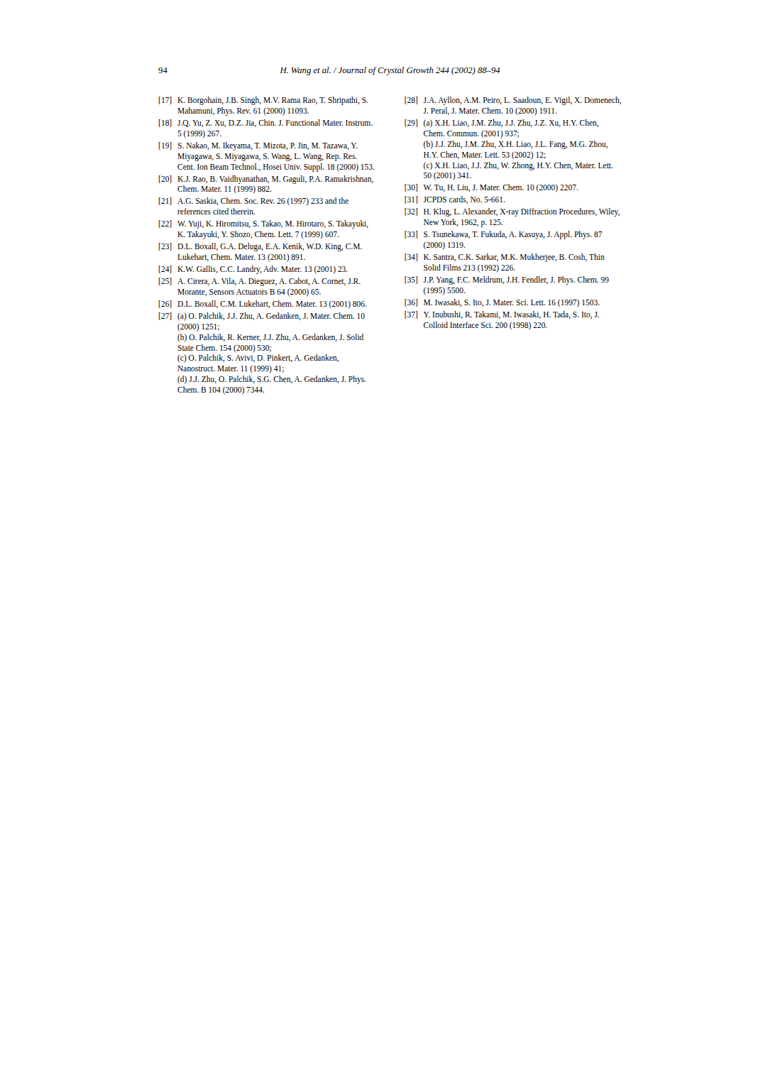94
H. Wang et al. / Journal of Crystal Growth 244 (2002) 88–94
[17] K. Borgohain, J.B. Singh, M.V. Rama Rao, T. Shripathi, S. Mahamuni, Phys. Rev. 61 (2000) 11093.
[18] J.Q. Yu, Z. Xu, D.Z. Jia, Chin. J. Functional Mater. Instrum. 5 (1999) 267.
[19] S. Nakao, M. Ikeyama, T. Mizota, P. Jin, M. Tazawa, Y. Miyagawa, S. Miyagawa, S. Wang, L. Wang, Rep. Res. Cent. Ion Beam Technol., Hosei Univ. Suppl. 18 (2000) 153.
[20] K.J. Rao, B. Vaidhyanathan, M. Gaguli, P.A. Ramakrishnan, Chem. Mater. 11 (1999) 882.
[21] A.G. Saskia, Chem. Soc. Rev. 26 (1997) 233 and the references cited therein.
[22] W. Yuji, K. Hiromitsu, S. Takao, M. Hirotaro, S. Takayuki, K. Takayuki, Y. Shozo, Chem. Lett. 7 (1999) 607.
[23] D.L. Boxall, G.A. Deluga, E.A. Kenik, W.D. King, C.M. Lukehart, Chem. Mater. 13 (2001) 891.
[24] K.W. Gallis, C.C. Landry, Adv. Mater. 13 (2001) 23.
[25] A. Cirera, A. Vila, A. Dieguez, A. Cabot, A. Cornet, J.R. Morante, Sensors Actuators B 64 (2000) 65.
[26] D.L. Boxall, C.M. Lukehart, Chem. Mater. 13 (2001) 806.
[27](a) O. Palchik, J.J. Zhu, A. Gedanken, J. Mater. Chem. 10 (2000) 1251; (b) O. Palchik, R. Kerner, J.J. Zhu, A. Gedanken, J. Solid State Chem. 154 (2000) 530; (c) O. Palchik, S. Avivi, D. Pinkert, A. Gedanken, Nanostruct. Mater. 11 (1999) 41; (d) J.J. Zhu, O. Palchik, S.G. Chen, A. Gedanken, J. Phys. Chem. B 104 (2000) 7344.
[28] J.A. Ayllon, A.M. Peiro, L. Saadoun, E. Vigil, X. Domenech, J. Peral, J. Mater. Chem. 10 (2000) 1911.
[29](a) X.H. Liao, J.M. Zhu, J.J. Zhu, J.Z. Xu, H.Y. Chen, Chem. Commun. (2001) 937; (b) J.J. Zhu, J.M. Zhu, X.H. Liao, J.L. Fang, M.G. Zhou, H.Y. Chen, Mater. Lett. 53 (2002) 12; (c) X.H. Liao, J.J. Zhu, W. Zhong, H.Y. Chen, Mater. Lett. 50 (2001) 341.
[30] W. Tu, H. Liu, J. Mater. Chem. 10 (2000) 2207.
[31] JCPDS cards, No. 5-661.
[32] H. Klug, L. Alexander, X-ray Diffraction Procedures, Wiley, New York, 1962, p. 125.
[33] S. Tsunekawa, T. Fukuda, A. Kasuya, J. Appl. Phys. 87 (2000) 1319.
[34] K. Santra, C.K. Sarkar, M.K. Mukherjee, B. Cosh, Thin Solid Films 213 (1992) 226.
[35] J.P. Yang, F.C. Meldrum, J.H. Fendler, J. Phys. Chem. 99 (1995) 5500.
[36] M. Iwasaki, S. Ito, J. Mater. Sci. Lett. 16 (1997) 1503.
[37] Y. Inubushi, R. Takami, M. Iwasaki, H. Tada, S. Ito, J. Colloid Interface Sci. 200 (1998) 220.